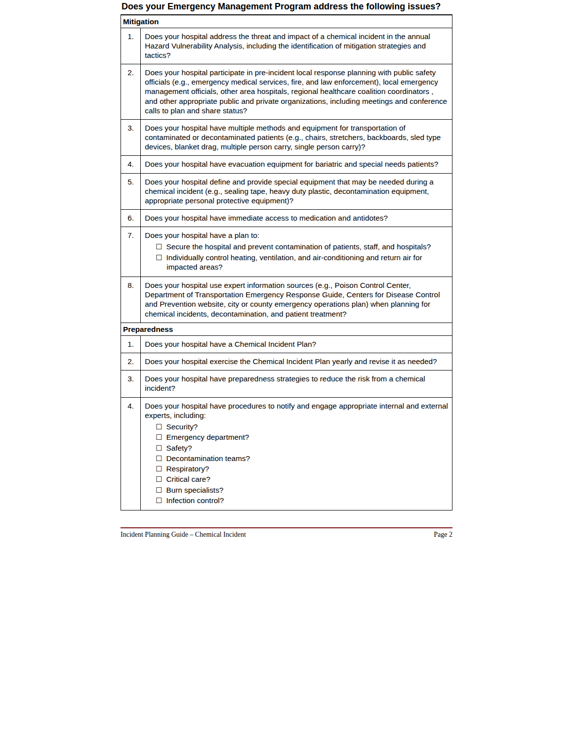Does your Emergency Management Program address the following issues?
| Mitigation |
| 1. | Does your hospital address the threat and impact of a chemical incident in the annual Hazard Vulnerability Analysis, including the identification of mitigation strategies and tactics? |
| 2. | Does your hospital participate in pre-incident local response planning with public safety officials (e.g., emergency medical services, fire, and law enforcement), local emergency management officials, other area hospitals, regional healthcare coalition coordinators , and other appropriate public and private organizations, including meetings and conference calls to plan and share status? |
| 3. | Does your hospital have multiple methods and equipment for transportation of contaminated or decontaminated patients (e.g., chairs, stretchers, backboards, sled type devices, blanket drag, multiple person carry, single person carry)? |
| 4. | Does your hospital have evacuation equipment for bariatric and special needs patients? |
| 5. | Does your hospital define and provide special equipment that may be needed during a chemical incident (e.g., sealing tape, heavy duty plastic, decontamination equipment, appropriate personal protective equipment)? |
| 6. | Does your hospital have immediate access to medication and antidotes? |
| 7. | Does your hospital have a plan to: ☐ Secure the hospital and prevent contamination of patients, staff, and hospitals? ☐ Individually control heating, ventilation, and air-conditioning and return air for impacted areas? |
| 8. | Does your hospital use expert information sources (e.g., Poison Control Center, Department of Transportation Emergency Response Guide, Centers for Disease Control and Prevention website, city or county emergency operations plan) when planning for chemical incidents, decontamination, and patient treatment? |
| Preparedness |
| 1. | Does your hospital have a Chemical Incident Plan? |
| 2. | Does your hospital exercise the Chemical Incident Plan yearly and revise it as needed? |
| 3. | Does your hospital have preparedness strategies to reduce the risk from a chemical incident? |
| 4. | Does your hospital have procedures to notify and engage appropriate internal and external experts, including: ☐ Security? ☐ Emergency department? ☐ Safety? ☐ Decontamination teams? ☐ Respiratory? ☐ Critical care? ☐ Burn specialists? ☐ Infection control? |
Incident Planning Guide – Chemical Incident Page 2